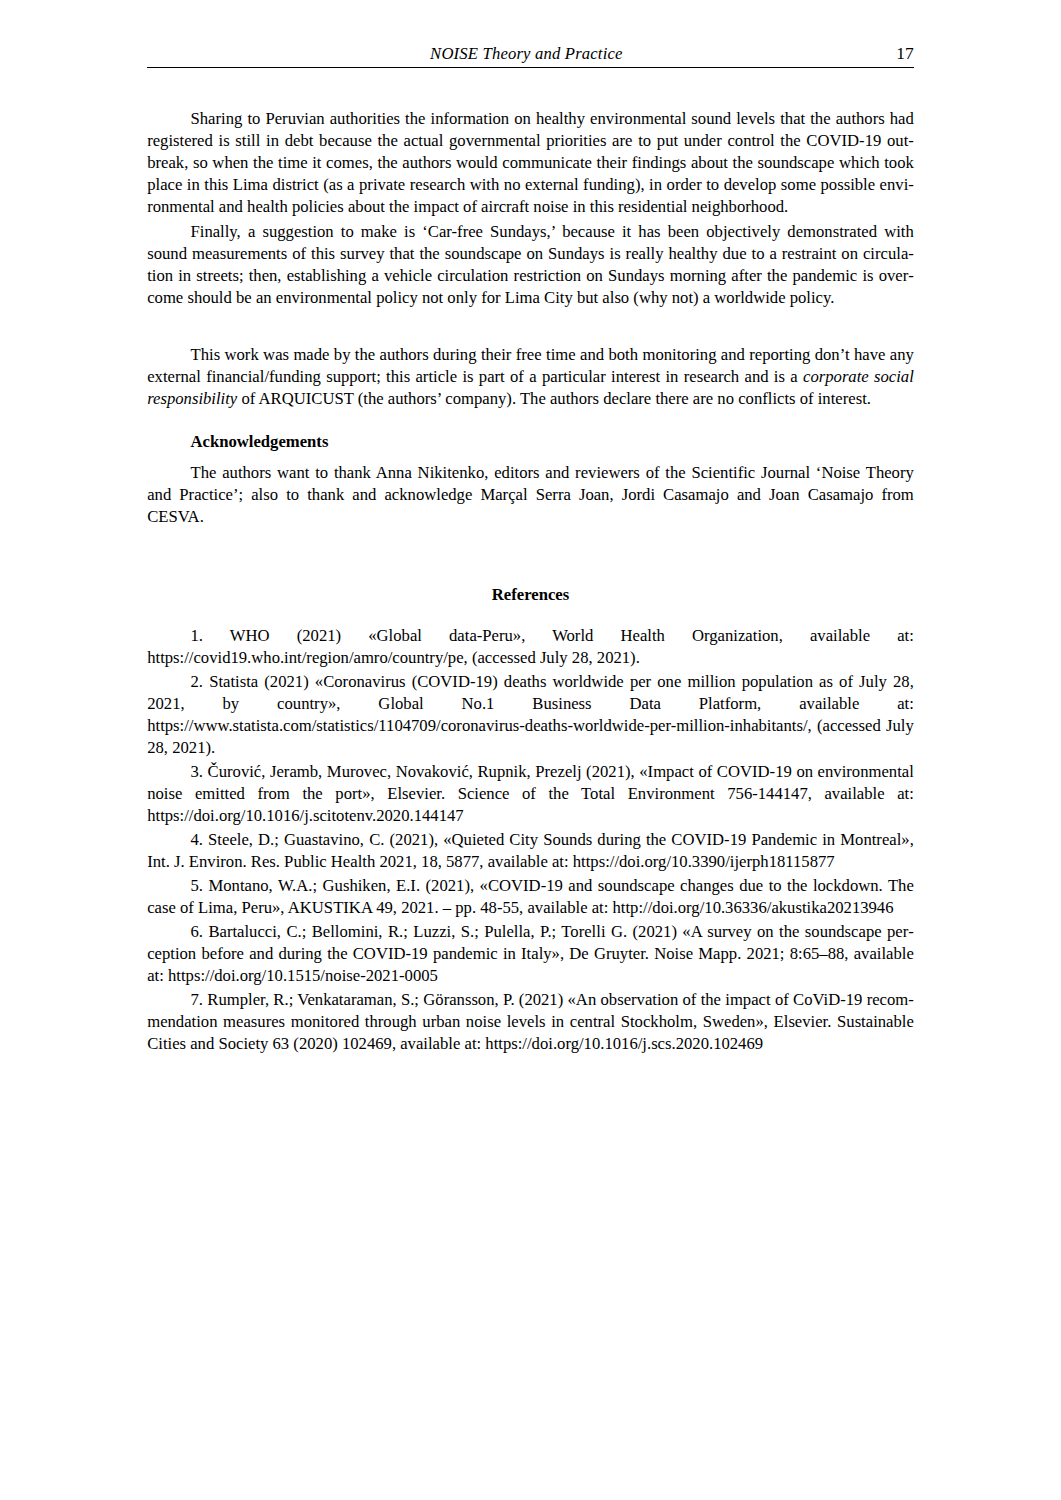NOISE Theory and Practice 17
Sharing to Peruvian authorities the information on healthy environmental sound levels that the authors had registered is still in debt because the actual governmental priorities are to put under control the COVID-19 outbreak, so when the time it comes, the authors would communicate their findings about the soundscape which took place in this Lima district (as a private research with no external funding), in order to develop some possible environmental and health policies about the impact of aircraft noise in this residential neighborhood.
Finally, a suggestion to make is ‘Car-free Sundays,’ because it has been objectively demonstrated with sound measurements of this survey that the soundscape on Sundays is really healthy due to a restraint on circulation in streets; then, establishing a vehicle circulation restriction on Sundays morning after the pandemic is overcome should be an environmental policy not only for Lima City but also (why not) a worldwide policy.
This work was made by the authors during their free time and both monitoring and reporting don’t have any external financial/funding support; this article is part of a particular interest in research and is a corporate social responsibility of ARQUICUST (the authors’ company). The authors declare there are no conflicts of interest.
Acknowledgements
The authors want to thank Anna Nikitenko, editors and reviewers of the Scientific Journal ‘Noise Theory and Practice’; also to thank and acknowledge Marçal Serra Joan, Jordi Casamajo and Joan Casamajo from CESVA.
References
1. WHO (2021) «Global data-Peru», World Health Organization, available at: https://covid19.who.int/region/amro/country/pe, (accessed July 28, 2021).
2. Statista (2021) «Coronavirus (COVID-19) deaths worldwide per one million population as of July 28, 2021, by country», Global No.1 Business Data Platform, available at: https://www.statista.com/statistics/1104709/coronavirus-deaths-worldwide-per-million-inhabitants/, (accessed July 28, 2021).
3. Čurović, Jeramb, Murovec, Novaković, Rupnik, Prezelj (2021), «Impact of COVID-19 on environmental noise emitted from the port», Elsevier. Science of the Total Environment 756-144147, available at: https://doi.org/10.1016/j.scitotenv.2020.144147
4. Steele, D.; Guastavino, C. (2021), «Quieted City Sounds during the COVID-19 Pandemic in Montreal», Int. J. Environ. Res. Public Health 2021, 18, 5877, available at: https://doi.org/10.3390/ijerph18115877
5. Montano, W.A.; Gushiken, E.I. (2021), «COVID-19 and soundscape changes due to the lockdown. The case of Lima, Peru», AKUSTIKA 49, 2021. – pp. 48-55, available at: http://doi.org/10.36336/akustika20213946
6. Bartalucci, C.; Bellomini, R.; Luzzi, S.; Pulella, P.; Torelli G. (2021) «A survey on the soundscape perception before and during the COVID-19 pandemic in Italy», De Gruyter. Noise Mapp. 2021; 8:65–88, available at: https://doi.org/10.1515/noise-2021-0005
7. Rumpler, R.; Venkataraman, S.; Göransson, P. (2021) «An observation of the impact of CoViD-19 recommendation measures monitored through urban noise levels in central Stockholm, Sweden», Elsevier. Sustainable Cities and Society 63 (2020) 102469, available at: https://doi.org/10.1016/j.scs.2020.102469